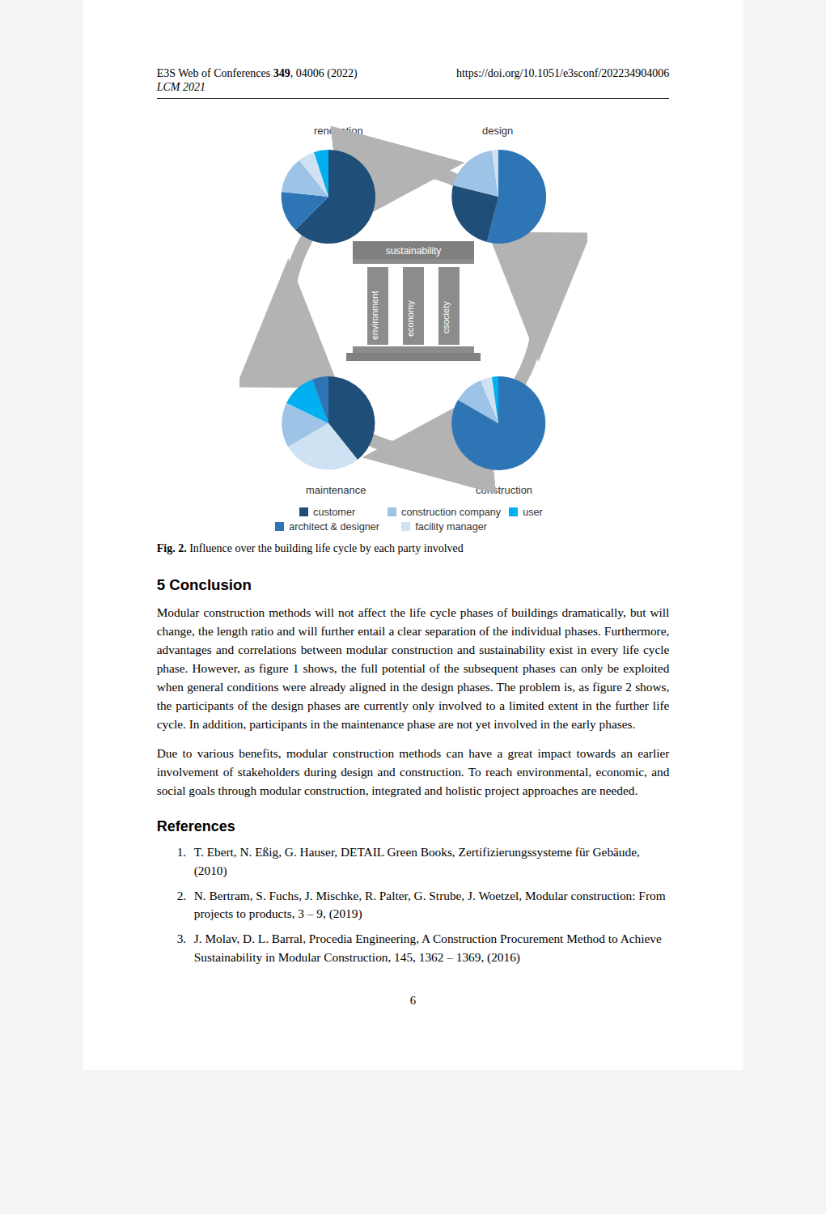E3S Web of Conferences 349, 04006 (2022)
LCM 2021
https://doi.org/10.1051/e3sconf/202234904006
renovation design maintenance construction sustainability environment economy csociety
| customer | construction company | user |
| architect & designer | facility manager | |
Fig. 2. Influence over the building life cycle by each party involved
5 Conclusion
Modular construction methods will not affect the life cycle phases of buildings dramatically, but will change, the length ratio and will further entail a clear separation of the individual phases. Furthermore, advantages and correlations between modular construction and sustainability exist in every life cycle phase. However, as figure 1 shows, the full potential of the subsequent phases can only be exploited when general conditions were already aligned in the design phases. The problem is, as figure 2 shows, the participants of the design phases are currently only involved to a limited extent in the further life cycle. In addition, participants in the maintenance phase are not yet involved in the early phases.
Due to various benefits, modular construction methods can have a great impact towards an earlier involvement of stakeholders during design and construction. To reach environmental, economic, and social goals through modular construction, integrated and holistic project approaches are needed.
References
T. Ebert, N. Eßig, G. Hauser, DETAIL Green Books, Zertifizierungssysteme für Gebäude, (2010)
N. Bertram, S. Fuchs, J. Mischke, R. Palter, G. Strube, J. Woetzel, Modular construction: From projects to products, 3 – 9, (2019)
J. Molav, D. L. Barral, Procedia Engineering, A Construction Procurement Method to Achieve Sustainability in Modular Construction, 145, 1362 – 1369, (2016)
6